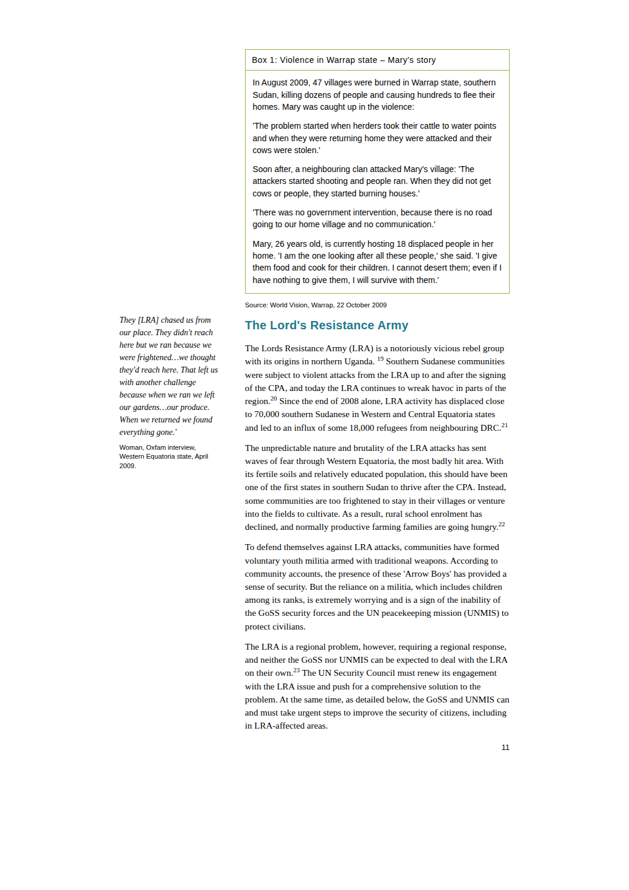They [LRA] chased us from our place. They didn't reach here but we ran because we were frightened…we thought they'd reach here. That left us with another challenge because when we ran we left our gardens…our produce. When we returned we found everything gone.'
Woman, Oxfam interview, Western Equatoria state, April 2009.
Box 1: Violence in Warrap state – Mary's story
In August 2009, 47 villages were burned in Warrap state, southern Sudan, killing dozens of people and causing hundreds to flee their homes. Mary was caught up in the violence:
'The problem started when herders took their cattle to water points and when they were returning home they were attacked and their cows were stolen.'
Soon after, a neighbouring clan attacked Mary's village: 'The attackers started shooting and people ran. When they did not get cows or people, they started burning houses.'
'There was no government intervention, because there is no road going to our home village and no communication.'
Mary, 26 years old, is currently hosting 18 displaced people in her home. 'I am the one looking after all these people,' she said. 'I give them food and cook for their children. I cannot desert them; even if I have nothing to give them, I will survive with them.'
Source: World Vision, Warrap, 22 October 2009
The Lord's Resistance Army
The Lords Resistance Army (LRA) is a notoriously vicious rebel group with its origins in northern Uganda. 19 Southern Sudanese communities were subject to violent attacks from the LRA up to and after the signing of the CPA, and today the LRA continues to wreak havoc in parts of the region.20 Since the end of 2008 alone, LRA activity has displaced close to 70,000 southern Sudanese in Western and Central Equatoria states and led to an influx of some 18,000 refugees from neighbouring DRC.21
The unpredictable nature and brutality of the LRA attacks has sent waves of fear through Western Equatoria, the most badly hit area. With its fertile soils and relatively educated population, this should have been one of the first states in southern Sudan to thrive after the CPA. Instead, some communities are too frightened to stay in their villages or venture into the fields to cultivate. As a result, rural school enrolment has declined, and normally productive farming families are going hungry.22
To defend themselves against LRA attacks, communities have formed voluntary youth militia armed with traditional weapons. According to community accounts, the presence of these 'Arrow Boys' has provided a sense of security. But the reliance on a militia, which includes children among its ranks, is extremely worrying and is a sign of the inability of the GoSS security forces and the UN peacekeeping mission (UNMIS) to protect civilians.
The LRA is a regional problem, however, requiring a regional response, and neither the GoSS nor UNMIS can be expected to deal with the LRA on their own.23 The UN Security Council must renew its engagement with the LRA issue and push for a comprehensive solution to the problem. At the same time, as detailed below, the GoSS and UNMIS can and must take urgent steps to improve the security of citizens, including in LRA-affected areas.
11